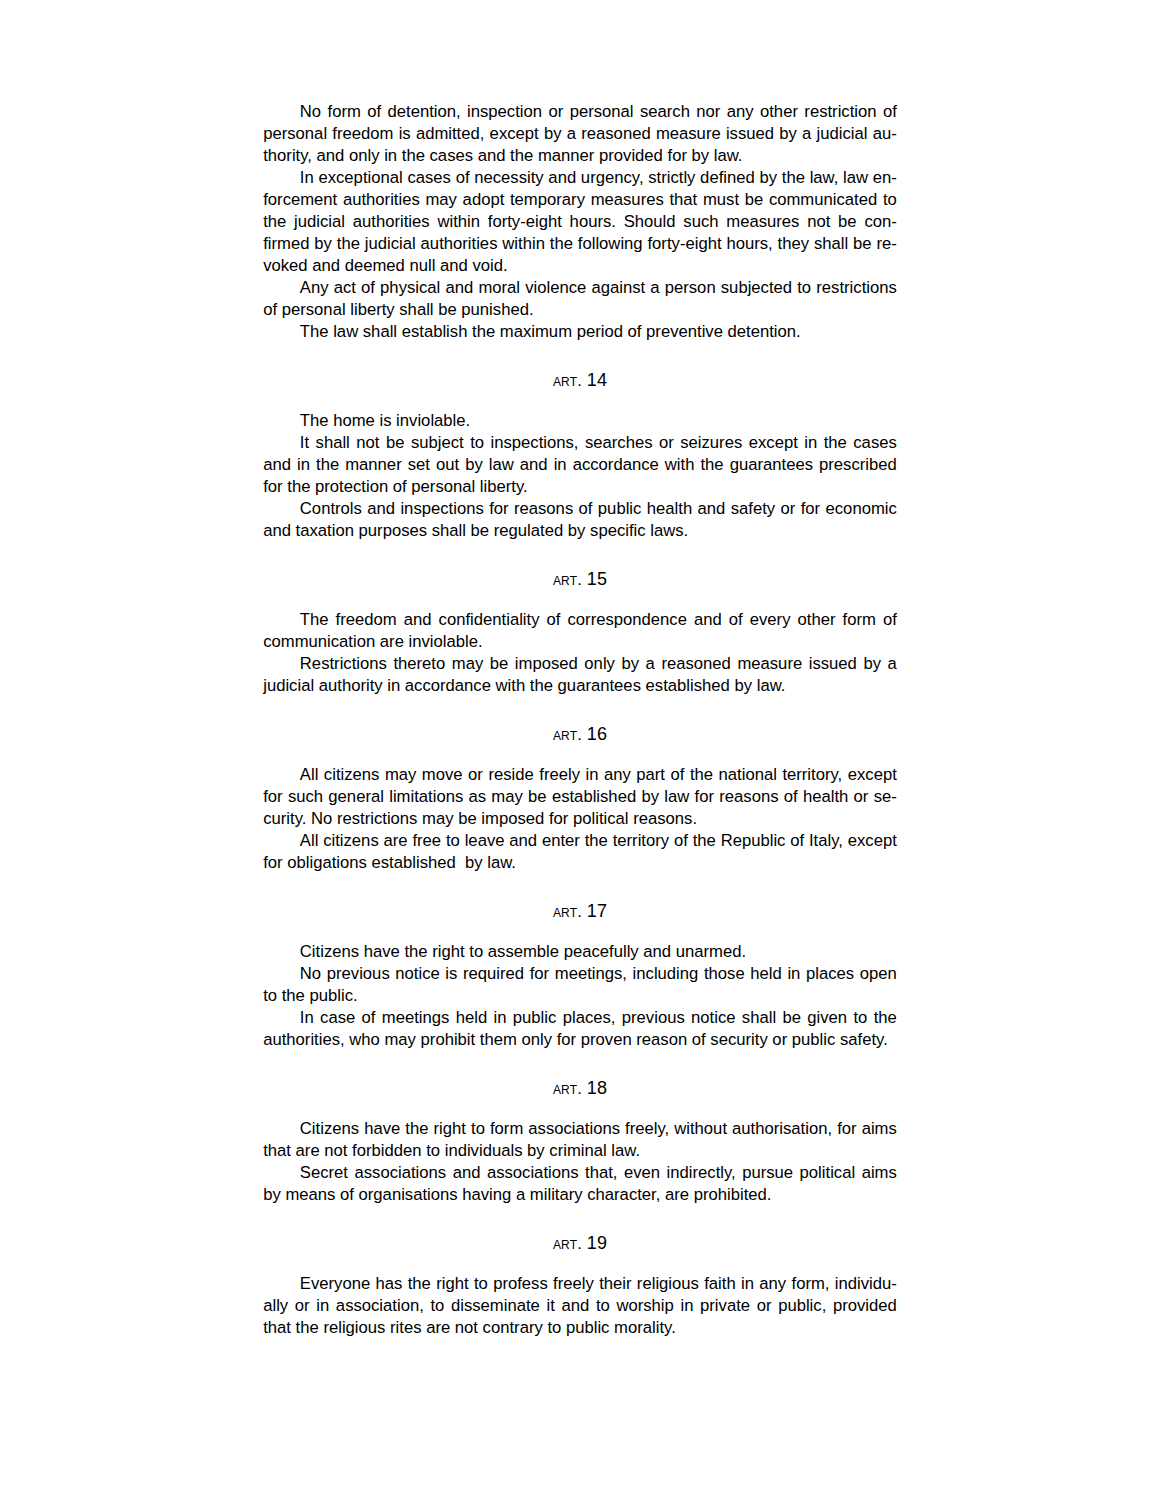No form of detention, inspection or personal search nor any other restriction of personal freedom is admitted, except by a reasoned measure issued by a judicial authority, and only in the cases and the manner provided for by law.
In exceptional cases of necessity and urgency, strictly defined by the law, law enforcement authorities may adopt temporary measures that must be communicated to the judicial authorities within forty-eight hours. Should such measures not be confirmed by the judicial authorities within the following forty-eight hours, they shall be revoked and deemed null and void.
Any act of physical and moral violence against a person subjected to restrictions of personal liberty shall be punished.
The law shall establish the maximum period of preventive detention.
Art. 14
The home is inviolable.
It shall not be subject to inspections, searches or seizures except in the cases and in the manner set out by law and in accordance with the guarantees prescribed for the protection of personal liberty.
Controls and inspections for reasons of public health and safety or for economic and taxation purposes shall be regulated by specific laws.
Art. 15
The freedom and confidentiality of correspondence and of every other form of communication are inviolable.
Restrictions thereto may be imposed only by a reasoned measure issued by a judicial authority in accordance with the guarantees established by law.
Art. 16
All citizens may move or reside freely in any part of the national territory, except for such general limitations as may be established by law for reasons of health or security. No restrictions may be imposed for political reasons.
All citizens are free to leave and enter the territory of the Republic of Italy, except for obligations established by law.
Art. 17
Citizens have the right to assemble peacefully and unarmed.
No previous notice is required for meetings, including those held in places open to the public.
In case of meetings held in public places, previous notice shall be given to the authorities, who may prohibit them only for proven reason of security or public safety.
Art. 18
Citizens have the right to form associations freely, without authorisation, for aims that are not forbidden to individuals by criminal law.
Secret associations and associations that, even indirectly, pursue political aims by means of organisations having a military character, are prohibited.
Art. 19
Everyone has the right to profess freely their religious faith in any form, individually or in association, to disseminate it and to worship in private or public, provided that the religious rites are not contrary to public morality.